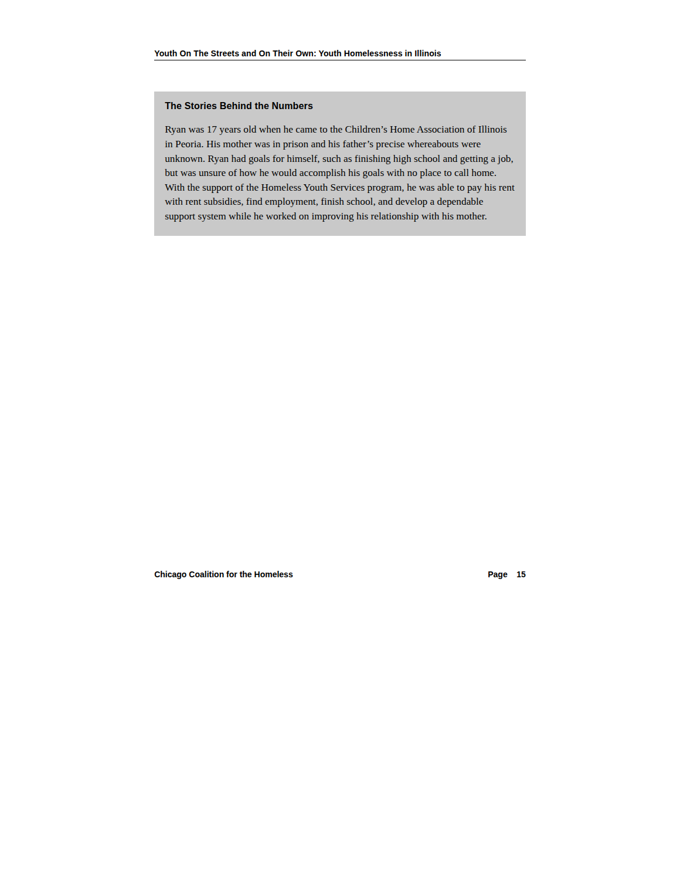Youth On The Streets and On Their Own: Youth Homelessness in Illinois
The Stories Behind the Numbers
Ryan was 17 years old when he came to the Children’s Home Association of Illinois in Peoria. His mother was in prison and his father’s precise whereabouts were unknown. Ryan had goals for himself, such as finishing high school and getting a job, but was unsure of how he would accomplish his goals with no place to call home. With the support of the Homeless Youth Services program, he was able to pay his rent with rent subsidies, find employment, finish school, and develop a dependable support system while he worked on improving his relationship with his mother.
Chicago Coalition for the Homeless Page 15